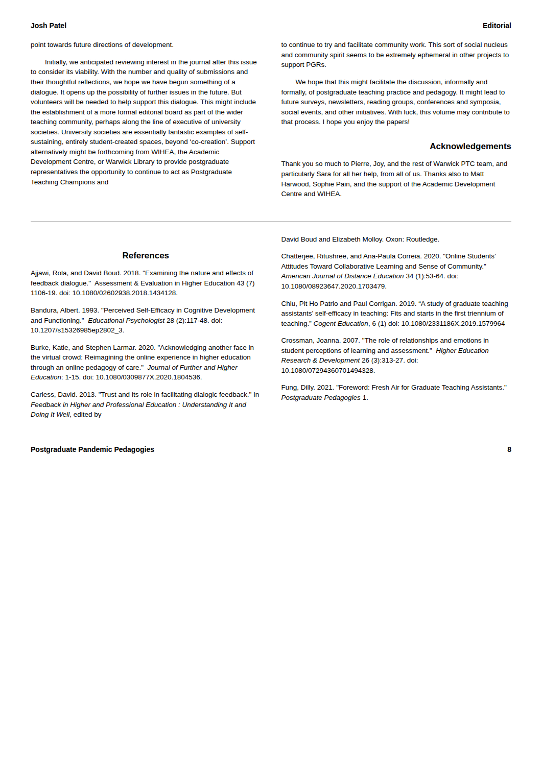Josh Patel Editorial
point towards future directions of development.
Initially, we anticipated reviewing interest in the journal after this issue to consider its viability. With the number and quality of submissions and their thoughtful reflections, we hope we have begun something of a dialogue. It opens up the possibility of further issues in the future. But volunteers will be needed to help support this dialogue. This might include the establishment of a more formal editorial board as part of the wider teaching community, perhaps along the line of executive of university societies. University societies are essentially fantastic examples of self-sustaining, entirely student-created spaces, beyond ‘co-creation’. Support alternatively might be forthcoming from WIHEA, the Academic Development Centre, or Warwick Library to provide postgraduate representatives the opportunity to continue to act as Postgraduate Teaching Champions and
to continue to try and facilitate community work. This sort of social nucleus and community spirit seems to be extremely ephemeral in other projects to support PGRs.
We hope that this might facilitate the discussion, informally and formally, of postgraduate teaching practice and pedagogy. It might lead to future surveys, newsletters, reading groups, conferences and symposia, social events, and other initiatives. With luck, this volume may contribute to that process. I hope you enjoy the papers!
Acknowledgements
Thank you so much to Pierre, Joy, and the rest of Warwick PTC team, and particularly Sara for all her help, from all of us. Thanks also to Matt Harwood, Sophie Pain, and the support of the Academic Development Centre and WIHEA.
References
Ajjawi, Rola, and David Boud. 2018. "Examining the nature and effects of feedback dialogue." Assessment & Evaluation in Higher Education 43 (7) 1106-19. doi: 10.1080/02602938.2018.1434128.
Bandura, Albert. 1993. "Perceived Self-Efficacy in Cognitive Development and Functioning." Educational Psychologist 28 (2):117-48. doi: 10.1207/s15326985ep2802_3.
Burke, Katie, and Stephen Larmar. 2020. "Acknowledging another face in the virtual crowd: Reimagining the online experience in higher education through an online pedagogy of care." Journal of Further and Higher Education: 1-15. doi: 10.1080/0309877X.2020.1804536.
Carless, David. 2013. "Trust and its role in facilitating dialogic feedback." In Feedback in Higher and Professional Education : Understanding It and Doing It Well, edited by
David Boud and Elizabeth Molloy. Oxon: Routledge.
Chatterjee, Ritushree, and Ana-Paula Correia. 2020. "Online Students’ Attitudes Toward Collaborative Learning and Sense of Community." American Journal of Distance Education 34 (1):53-64. doi: 10.1080/08923647.2020.1703479.
Chiu, Pit Ho Patrio and Paul Corrigan. 2019. “A study of graduate teaching assistants’ self-efficacy in teaching: Fits and starts in the first triennium of teaching.” Cogent Education, 6 (1) doi: 10.1080/2331186X.2019.1579964
Crossman, Joanna. 2007. "The role of relationships and emotions in student perceptions of learning and assessment." Higher Education Research & Development 26 (3):313-27. doi: 10.1080/07294360701494328.
Fung, Dilly. 2021. "Foreword: Fresh Air for Graduate Teaching Assistants." Postgraduate Pedagogies 1.
Postgraduate Pandemic Pedagogies 8